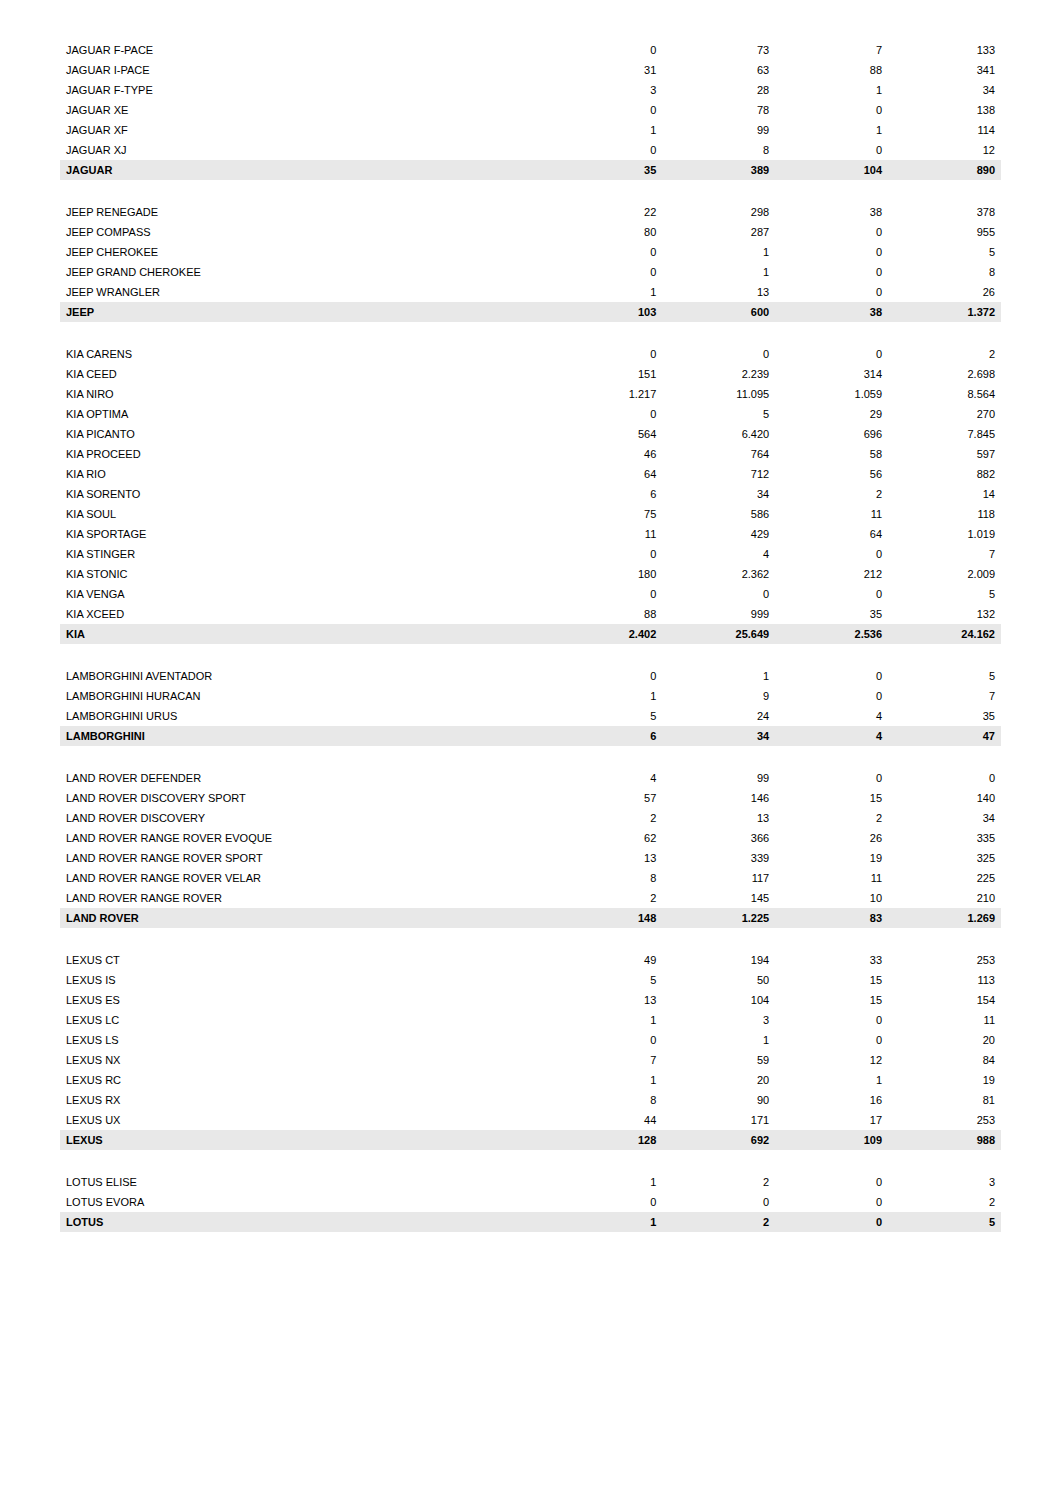| JAGUAR F-PACE | 0 | 73 | 7 | 133 |
| JAGUAR I-PACE | 31 | 63 | 88 | 341 |
| JAGUAR F-TYPE | 3 | 28 | 1 | 34 |
| JAGUAR XE | 0 | 78 | 0 | 138 |
| JAGUAR XF | 1 | 99 | 1 | 114 |
| JAGUAR XJ | 0 | 8 | 0 | 12 |
| JAGUAR | 35 | 389 | 104 | 890 |
| JEEP RENEGADE | 22 | 298 | 38 | 378 |
| JEEP COMPASS | 80 | 287 | 0 | 955 |
| JEEP CHEROKEE | 0 | 1 | 0 | 5 |
| JEEP GRAND CHEROKEE | 0 | 1 | 0 | 8 |
| JEEP WRANGLER | 1 | 13 | 0 | 26 |
| JEEP | 103 | 600 | 38 | 1.372 |
| KIA CARENS | 0 | 0 | 0 | 2 |
| KIA CEED | 151 | 2.239 | 314 | 2.698 |
| KIA NIRO | 1.217 | 11.095 | 1.059 | 8.564 |
| KIA OPTIMA | 0 | 5 | 29 | 270 |
| KIA PICANTO | 564 | 6.420 | 696 | 7.845 |
| KIA PROCEED | 46 | 764 | 58 | 597 |
| KIA RIO | 64 | 712 | 56 | 882 |
| KIA SORENTO | 6 | 34 | 2 | 14 |
| KIA SOUL | 75 | 586 | 11 | 118 |
| KIA SPORTAGE | 11 | 429 | 64 | 1.019 |
| KIA STINGER | 0 | 4 | 0 | 7 |
| KIA STONIC | 180 | 2.362 | 212 | 2.009 |
| KIA VENGA | 0 | 0 | 0 | 5 |
| KIA XCEED | 88 | 999 | 35 | 132 |
| KIA | 2.402 | 25.649 | 2.536 | 24.162 |
| LAMBORGHINI AVENTADOR | 0 | 1 | 0 | 5 |
| LAMBORGHINI HURACAN | 1 | 9 | 0 | 7 |
| LAMBORGHINI URUS | 5 | 24 | 4 | 35 |
| LAMBORGHINI | 6 | 34 | 4 | 47 |
| LAND ROVER DEFENDER | 4 | 99 | 0 | 0 |
| LAND ROVER DISCOVERY SPORT | 57 | 146 | 15 | 140 |
| LAND ROVER DISCOVERY | 2 | 13 | 2 | 34 |
| LAND ROVER RANGE ROVER EVOQUE | 62 | 366 | 26 | 335 |
| LAND ROVER RANGE ROVER SPORT | 13 | 339 | 19 | 325 |
| LAND ROVER RANGE ROVER VELAR | 8 | 117 | 11 | 225 |
| LAND ROVER RANGE ROVER | 2 | 145 | 10 | 210 |
| LAND ROVER | 148 | 1.225 | 83 | 1.269 |
| LEXUS CT | 49 | 194 | 33 | 253 |
| LEXUS IS | 5 | 50 | 15 | 113 |
| LEXUS ES | 13 | 104 | 15 | 154 |
| LEXUS LC | 1 | 3 | 0 | 11 |
| LEXUS LS | 0 | 1 | 0 | 20 |
| LEXUS NX | 7 | 59 | 12 | 84 |
| LEXUS RC | 1 | 20 | 1 | 19 |
| LEXUS RX | 8 | 90 | 16 | 81 |
| LEXUS UX | 44 | 171 | 17 | 253 |
| LEXUS | 128 | 692 | 109 | 988 |
| LOTUS ELISE | 1 | 2 | 0 | 3 |
| LOTUS EVORA | 0 | 0 | 0 | 2 |
| LOTUS | 1 | 2 | 0 | 5 |